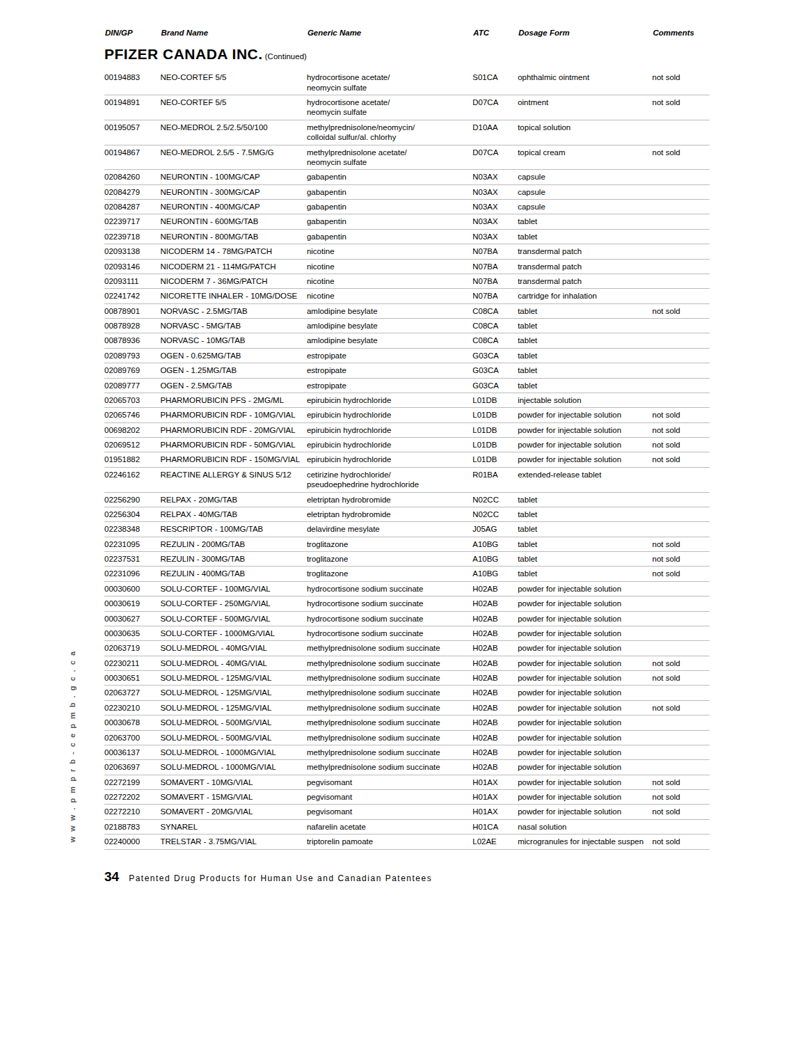w w w . p m p r b - c e p m b . g c . c a
| DIN/GP | Brand Name | Generic Name | ATC | Dosage Form | Comments |
| --- | --- | --- | --- | --- | --- |
| PFIZER CANADA INC. (Continued) |
| 00194883 | NEO-CORTEF 5/5 | hydrocortisone acetate/ neomycin sulfate | S01CA | ophthalmic ointment | not sold |
| 00194891 | NEO-CORTEF 5/5 | hydrocortisone acetate/ neomycin sulfate | D07CA | ointment | not sold |
| 00195057 | NEO-MEDROL 2.5/2.5/50/100 | methylprednisolone/neomycin/ colloidal sulfur/al. chlorhy | D10AA | topical solution | |
| 00194867 | NEO-MEDROL 2.5/5 - 7.5MG/G | methylprednisolone acetate/ neomycin sulfate | D07CA | topical cream | not sold |
| 02084260 | NEURONTIN - 100MG/CAP | gabapentin | N03AX | capsule | |
| 02084279 | NEURONTIN - 300MG/CAP | gabapentin | N03AX | capsule | |
| 02084287 | NEURONTIN - 400MG/CAP | gabapentin | N03AX | capsule | |
| 02239717 | NEURONTIN - 600MG/TAB | gabapentin | N03AX | tablet | |
| 02239718 | NEURONTIN - 800MG/TAB | gabapentin | N03AX | tablet | |
| 02093138 | NICODERM 14 - 78MG/PATCH | nicotine | N07BA | transdermal patch | |
| 02093146 | NICODERM 21 - 114MG/PATCH | nicotine | N07BA | transdermal patch | |
| 02093111 | NICODERM 7 - 36MG/PATCH | nicotine | N07BA | transdermal patch | |
| 02241742 | NICORETTE INHALER - 10MG/DOSE | nicotine | N07BA | cartridge for inhalation | |
| 00878901 | NORVASC - 2.5MG/TAB | amlodipine besylate | C08CA | tablet | not sold |
| 00878928 | NORVASC - 5MG/TAB | amlodipine besylate | C08CA | tablet | |
| 00878936 | NORVASC - 10MG/TAB | amlodipine besylate | C08CA | tablet | |
| 02089793 | OGEN - 0.625MG/TAB | estropipate | G03CA | tablet | |
| 02089769 | OGEN - 1.25MG/TAB | estropipate | G03CA | tablet | |
| 02089777 | OGEN - 2.5MG/TAB | estropipate | G03CA | tablet | |
| 02065703 | PHARMORUBICIN PFS - 2MG/ML | epirubicin hydrochloride | L01DB | injectable solution | |
| 02065746 | PHARMORUBICIN RDF - 10MG/VIAL | epirubicin hydrochloride | L01DB | powder for injectable solution | not sold |
| 00698202 | PHARMORUBICIN RDF - 20MG/VIAL | epirubicin hydrochloride | L01DB | powder for injectable solution | not sold |
| 02069512 | PHARMORUBICIN RDF - 50MG/VIAL | epirubicin hydrochloride | L01DB | powder for injectable solution | not sold |
| 01951882 | PHARMORUBICIN RDF - 150MG/VIAL | epirubicin hydrochloride | L01DB | powder for injectable solution | not sold |
| 02246162 | REACTINE ALLERGY & SINUS 5/12 | cetirizine hydrochloride/ pseudoephedrine hydrochloride | R01BA | extended-release tablet | |
| 02256290 | RELPAX - 20MG/TAB | eletriptan hydrobromide | N02CC | tablet | |
| 02256304 | RELPAX - 40MG/TAB | eletriptan hydrobromide | N02CC | tablet | |
| 02238348 | RESCRIPTOR - 100MG/TAB | delavirdine mesylate | J05AG | tablet | |
| 02231095 | REZULIN - 200MG/TAB | troglitazone | A10BG | tablet | not sold |
| 02237531 | REZULIN - 300MG/TAB | troglitazone | A10BG | tablet | not sold |
| 02231096 | REZULIN - 400MG/TAB | troglitazone | A10BG | tablet | not sold |
| 00030600 | SOLU-CORTEF - 100MG/VIAL | hydrocortisone sodium succinate | H02AB | powder for injectable solution | |
| 00030619 | SOLU-CORTEF - 250MG/VIAL | hydrocortisone sodium succinate | H02AB | powder for injectable solution | |
| 00030627 | SOLU-CORTEF - 500MG/VIAL | hydrocortisone sodium succinate | H02AB | powder for injectable solution | |
| 00030635 | SOLU-CORTEF - 1000MG/VIAL | hydrocortisone sodium succinate | H02AB | powder for injectable solution | |
| 02063719 | SOLU-MEDROL - 40MG/VIAL | methylprednisolone sodium succinate | H02AB | powder for injectable solution | |
| 02230211 | SOLU-MEDROL - 40MG/VIAL | methylprednisolone sodium succinate | H02AB | powder for injectable solution | not sold |
| 00030651 | SOLU-MEDROL - 125MG/VIAL | methylprednisolone sodium succinate | H02AB | powder for injectable solution | not sold |
| 02063727 | SOLU-MEDROL - 125MG/VIAL | methylprednisolone sodium succinate | H02AB | powder for injectable solution | |
| 02230210 | SOLU-MEDROL - 125MG/VIAL | methylprednisolone sodium succinate | H02AB | powder for injectable solution | not sold |
| 00030678 | SOLU-MEDROL - 500MG/VIAL | methylprednisolone sodium succinate | H02AB | powder for injectable solution | |
| 02063700 | SOLU-MEDROL - 500MG/VIAL | methylprednisolone sodium succinate | H02AB | powder for injectable solution | |
| 00036137 | SOLU-MEDROL - 1000MG/VIAL | methylprednisolone sodium succinate | H02AB | powder for injectable solution | |
| 02063697 | SOLU-MEDROL - 1000MG/VIAL | methylprednisolone sodium succinate | H02AB | powder for injectable solution | |
| 02272199 | SOMAVERT - 10MG/VIAL | pegvisomant | H01AX | powder for injectable solution | not sold |
| 02272202 | SOMAVERT - 15MG/VIAL | pegvisomant | H01AX | powder for injectable solution | not sold |
| 02272210 | SOMAVERT - 20MG/VIAL | pegvisomant | H01AX | powder for injectable solution | not sold |
| 02188783 | SYNAREL | nafarelin acetate | H01CA | nasal solution | |
| 02240000 | TRELSTAR - 3.75MG/VIAL | triptorelin pamoate | L02AE | microgranules for injectable suspen | not sold |
34 Patented Drug Products for Human Use and Canadian Patentees